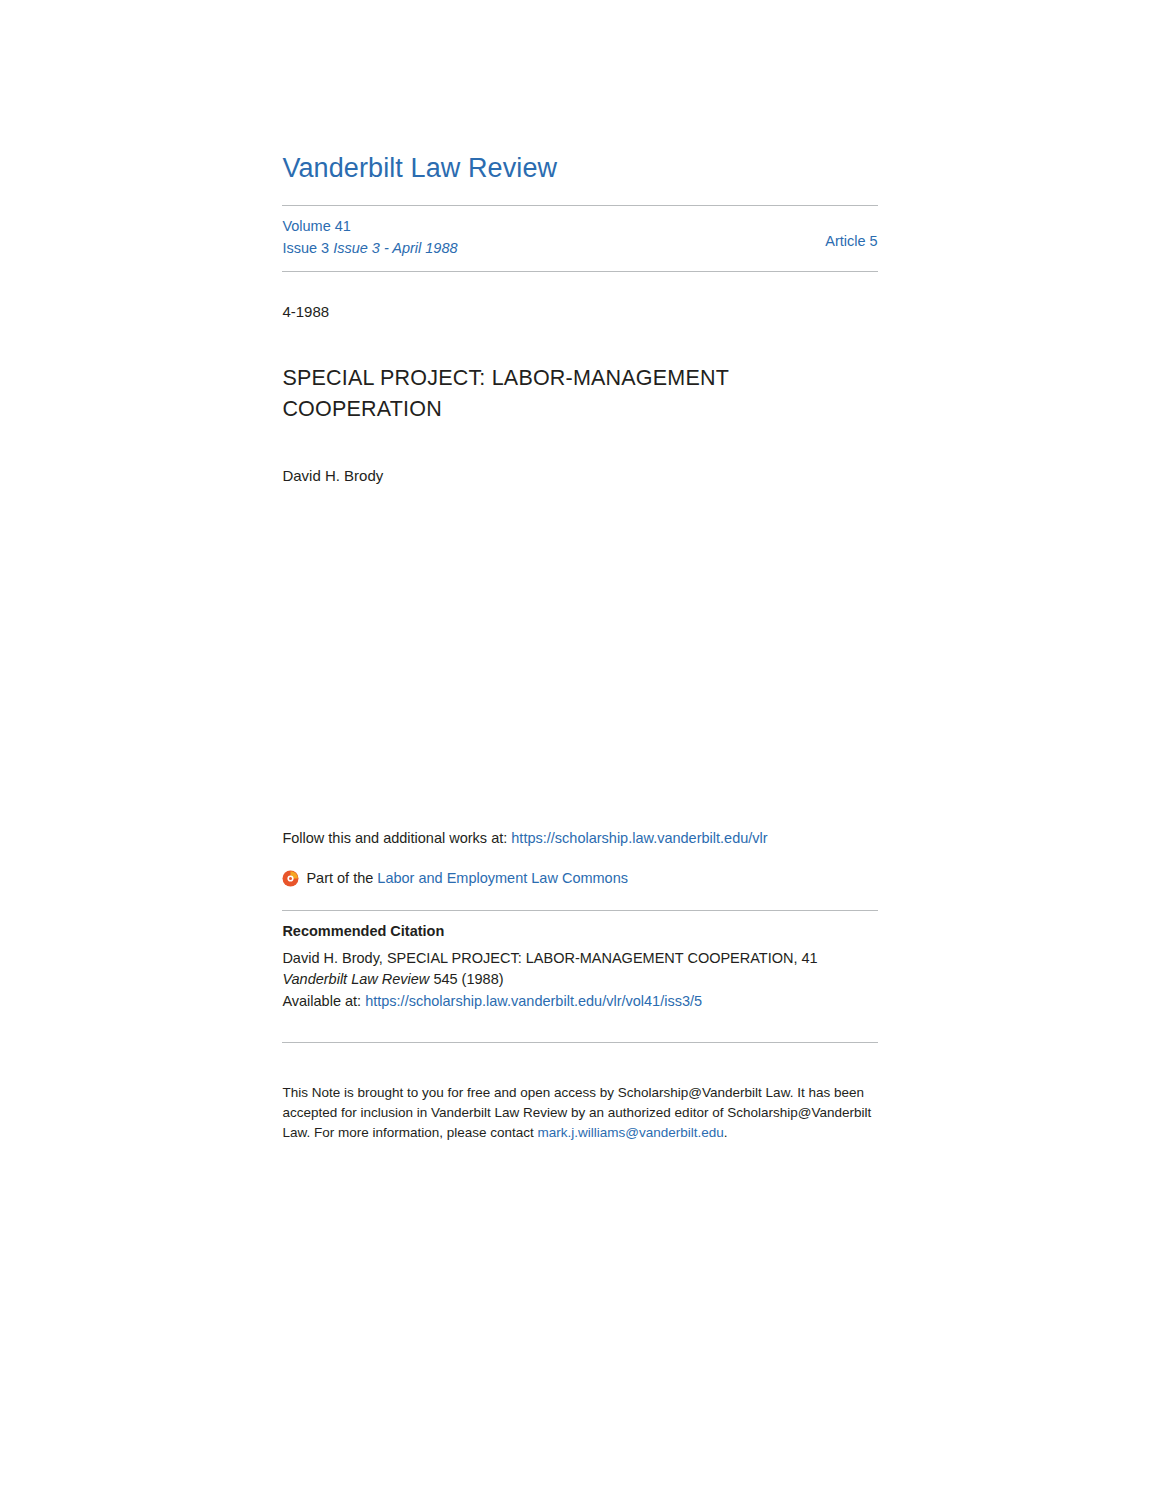Vanderbilt Law Review
Volume 41 Issue 3 Issue 3 - April 1988
Article 5
4-1988
SPECIAL PROJECT: LABOR-MANAGEMENT COOPERATION
David H. Brody
Follow this and additional works at: https://scholarship.law.vanderbilt.edu/vlr
Part of the Labor and Employment Law Commons
Recommended Citation
David H. Brody, SPECIAL PROJECT: LABOR-MANAGEMENT COOPERATION, 41 Vanderbilt Law Review 545 (1988)
Available at: https://scholarship.law.vanderbilt.edu/vlr/vol41/iss3/5
This Note is brought to you for free and open access by Scholarship@Vanderbilt Law. It has been accepted for inclusion in Vanderbilt Law Review by an authorized editor of Scholarship@Vanderbilt Law. For more information, please contact mark.j.williams@vanderbilt.edu.